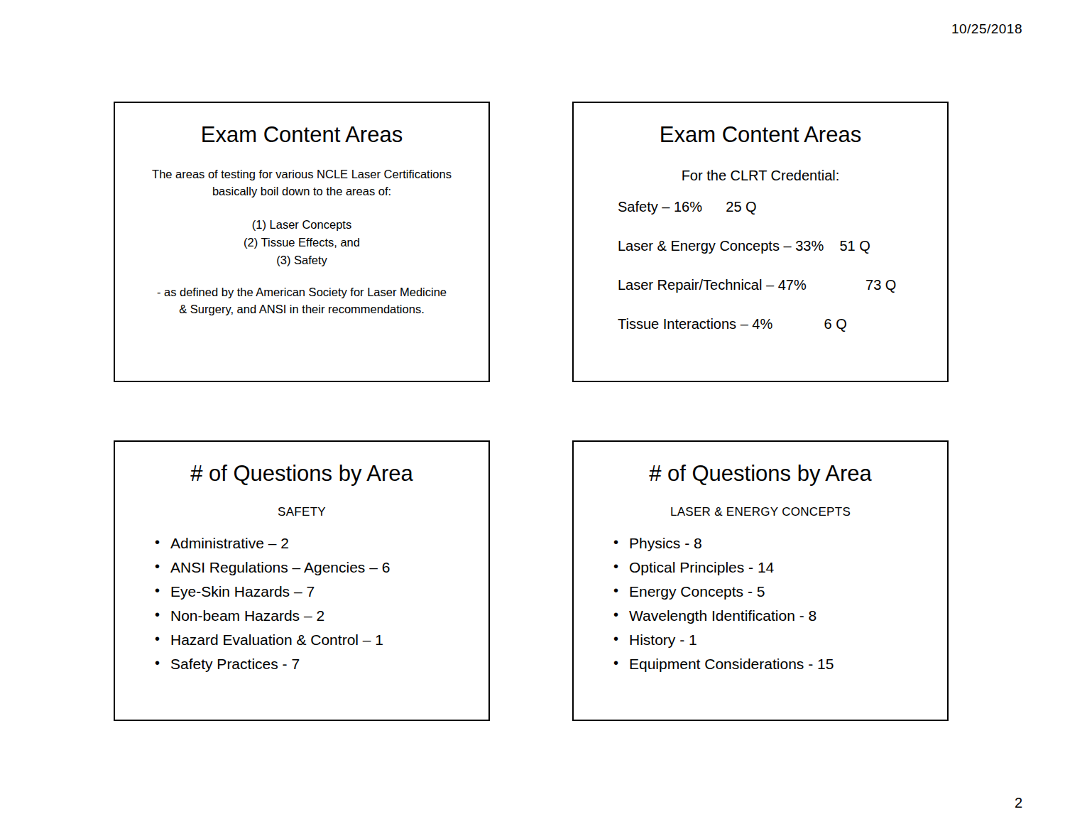10/25/2018
Exam Content Areas
The areas of testing for various NCLE Laser Certifications basically boil down to the areas of:
(1) Laser Concepts
(2) Tissue Effects, and
(3) Safety
- as defined by the American Society for Laser Medicine & Surgery, and ANSI in their recommendations.
Exam Content Areas
For the CLRT Credential:
Safety – 16% 25 Q
Laser & Energy Concepts – 33% 51 Q
Laser Repair/Technical – 47% 73 Q
Tissue Interactions – 4% 6 Q
# of Questions by Area
SAFETY
Administrative – 2
ANSI Regulations – Agencies – 6
Eye-Skin Hazards – 7
Non-beam Hazards – 2
Hazard Evaluation & Control – 1
Safety Practices - 7
# of Questions by Area
LASER & ENERGY CONCEPTS
Physics - 8
Optical Principles - 14
Energy Concepts - 5
Wavelength Identification - 8
History - 1
Equipment Considerations - 15
2